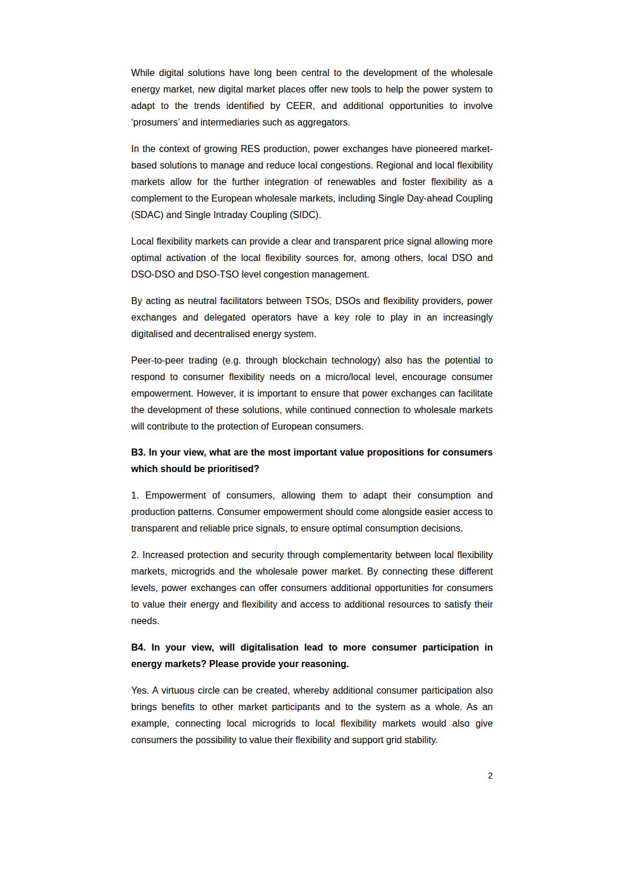While digital solutions have long been central to the development of the wholesale energy market, new digital market places offer new tools to help the power system to adapt to the trends identified by CEER, and additional opportunities to involve ‘prosumers’ and intermediaries such as aggregators.
In the context of growing RES production, power exchanges have pioneered market-based solutions to manage and reduce local congestions. Regional and local flexibility markets allow for the further integration of renewables and foster flexibility as a complement to the European wholesale markets, including Single Day-ahead Coupling (SDAC) and Single Intraday Coupling (SIDC).
Local flexibility markets can provide a clear and transparent price signal allowing more optimal activation of the local flexibility sources for, among others, local DSO and DSO-DSO and DSO-TSO level congestion management.
By acting as neutral facilitators between TSOs, DSOs and flexibility providers, power exchanges and delegated operators have a key role to play in an increasingly digitalised and decentralised energy system.
Peer-to-peer trading (e.g. through blockchain technology) also has the potential to respond to consumer flexibility needs on a micro/local level, encourage consumer empowerment. However, it is important to ensure that power exchanges can facilitate the development of these solutions, while continued connection to wholesale markets will contribute to the protection of European consumers.
B3. In your view, what are the most important value propositions for consumers which should be prioritised?
1. Empowerment of consumers, allowing them to adapt their consumption and production patterns. Consumer empowerment should come alongside easier access to transparent and reliable price signals, to ensure optimal consumption decisions.
2. Increased protection and security through complementarity between local flexibility markets, microgrids and the wholesale power market. By connecting these different levels, power exchanges can offer consumers additional opportunities for consumers to value their energy and flexibility and access to additional resources to satisfy their needs.
B4. In your view, will digitalisation lead to more consumer participation in energy markets? Please provide your reasoning.
Yes. A virtuous circle can be created, whereby additional consumer participation also brings benefits to other market participants and to the system as a whole. As an example, connecting local microgrids to local flexibility markets would also give consumers the possibility to value their flexibility and support grid stability.
2